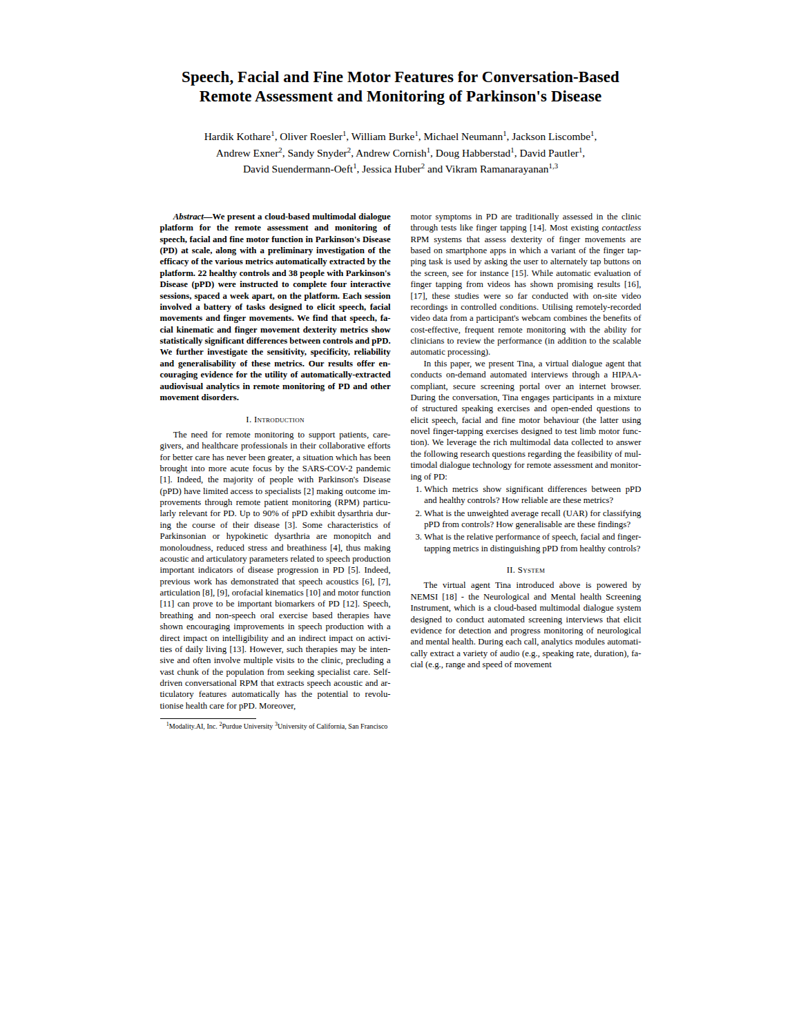Speech, Facial and Fine Motor Features for Conversation-Based
Remote Assessment and Monitoring of Parkinson's Disease
Hardik Kothare1, Oliver Roesler1, William Burke1, Michael Neumann1, Jackson Liscombe1,
Andrew Exner2, Sandy Snyder2, Andrew Cornish1, Doug Habberstad1, David Pautler1,
David Suendermann-Oeft1, Jessica Huber2 and Vikram Ramanarayanan1,3
Abstract—We present a cloud-based multimodal dialogue platform for the remote assessment and monitoring of speech, facial and fine motor function in Parkinson's Disease (PD) at scale, along with a preliminary investigation of the efficacy of the various metrics automatically extracted by the platform. 22 healthy controls and 38 people with Parkinson's Disease (pPD) were instructed to complete four interactive sessions, spaced a week apart, on the platform. Each session involved a battery of tasks designed to elicit speech, facial movements and finger movements. We find that speech, facial kinematic and finger movement dexterity metrics show statistically significant differences between controls and pPD. We further investigate the sensitivity, specificity, reliability and generalisability of these metrics. Our results offer encouraging evidence for the utility of automatically-extracted audiovisual analytics in remote monitoring of PD and other movement disorders.
I. Introduction
The need for remote monitoring to support patients, caregivers, and healthcare professionals in their collaborative efforts for better care has never been greater, a situation which has been brought into more acute focus by the SARS-COV-2 pandemic [1]. Indeed, the majority of people with Parkinson's Disease (pPD) have limited access to specialists [2] making outcome improvements through remote patient monitoring (RPM) particularly relevant for PD. Up to 90% of pPD exhibit dysarthria during the course of their disease [3]. Some characteristics of Parkinsonian or hypokinetic dysarthria are monopitch and monoloudness, reduced stress and breathiness [4], thus making acoustic and articulatory parameters related to speech production important indicators of disease progression in PD [5]. Indeed, previous work has demonstrated that speech acoustics [6], [7], articulation [8], [9], orofacial kinematics [10] and motor function [11] can prove to be important biomarkers of PD [12]. Speech, breathing and non-speech oral exercise based therapies have shown encouraging improvements in speech production with a direct impact on intelligibility and an indirect impact on activities of daily living [13]. However, such therapies may be intensive and often involve multiple visits to the clinic, precluding a vast chunk of the population from seeking specialist care. Self-driven conversational RPM that extracts speech acoustic and articulatory features automatically has the potential to revolutionise health care for pPD. Moreover,
1Modality.AI, Inc. 2Purdue University 3University of California, San Francisco
motor symptoms in PD are traditionally assessed in the clinic through tests like finger tapping [14]. Most existing contactless RPM systems that assess dexterity of finger movements are based on smartphone apps in which a variant of the finger tapping task is used by asking the user to alternately tap buttons on the screen, see for instance [15]. While automatic evaluation of finger tapping from videos has shown promising results [16], [17], these studies were so far conducted with on-site video recordings in controlled conditions. Utilising remotely-recorded video data from a participant's webcam combines the benefits of cost-effective, frequent remote monitoring with the ability for clinicians to review the performance (in addition to the scalable automatic processing).
In this paper, we present Tina, a virtual dialogue agent that conducts on-demand automated interviews through a HIPAA-compliant, secure screening portal over an internet browser. During the conversation, Tina engages participants in a mixture of structured speaking exercises and open-ended questions to elicit speech, facial and fine motor behaviour (the latter using novel finger-tapping exercises designed to test limb motor function). We leverage the rich multimodal data collected to answer the following research questions regarding the feasibility of multimodal dialogue technology for remote assessment and monitoring of PD:
Which metrics show significant differences between pPD and healthy controls? How reliable are these metrics?
What is the unweighted average recall (UAR) for classifying pPD from controls? How generalisable are these findings?
What is the relative performance of speech, facial and finger-tapping metrics in distinguishing pPD from healthy controls?
II. System
The virtual agent Tina introduced above is powered by NEMSI [18] - the Neurological and Mental health Screening Instrument, which is a cloud-based multimodal dialogue system designed to conduct automated screening interviews that elicit evidence for detection and progress monitoring of neurological and mental health. During each call, analytics modules automatically extract a variety of audio (e.g., speaking rate, duration), facial (e.g., range and speed of movement